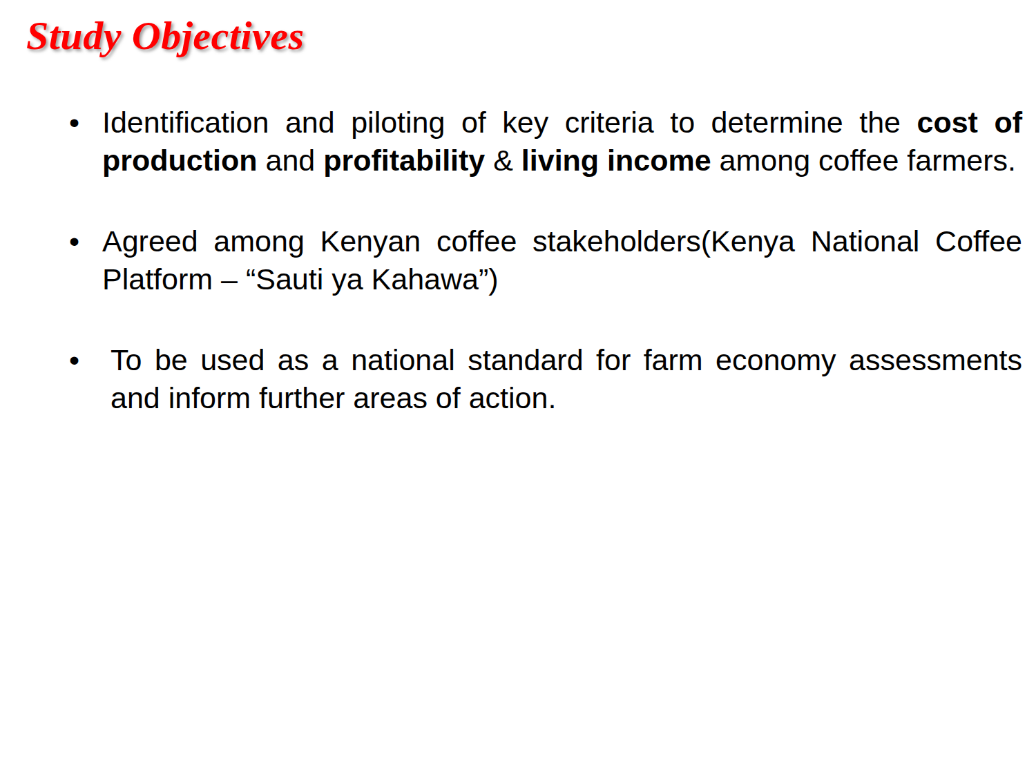Study Objectives
Identification and piloting of key criteria to determine the cost of production and profitability & living income among coffee farmers.
Agreed among Kenyan coffee stakeholders(Kenya National Coffee Platform – “Sauti ya Kahawa”)
To be used as a national standard for farm economy assessments and inform further areas of action.